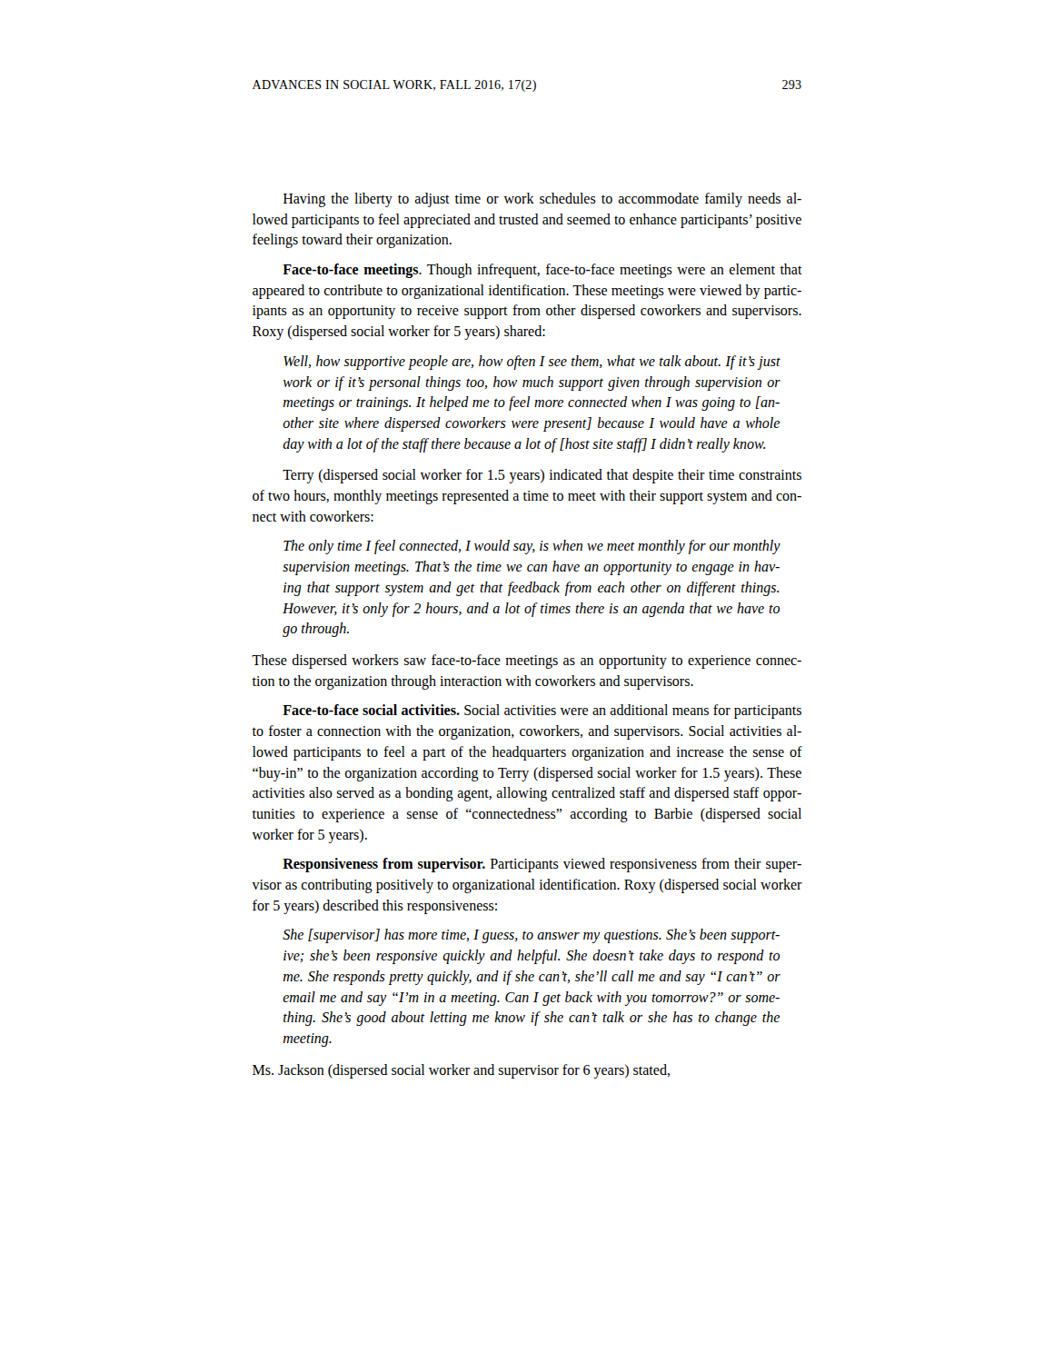Advances in Social Work, Fall 2016, 17(2) 293
Having the liberty to adjust time or work schedules to accommodate family needs allowed participants to feel appreciated and trusted and seemed to enhance participants’ positive feelings toward their organization.
Face-to-face meetings. Though infrequent, face-to-face meetings were an element that appeared to contribute to organizational identification. These meetings were viewed by participants as an opportunity to receive support from other dispersed coworkers and supervisors. Roxy (dispersed social worker for 5 years) shared:
Well, how supportive people are, how often I see them, what we talk about. If it’s just work or if it’s personal things too, how much support given through supervision or meetings or trainings. It helped me to feel more connected when I was going to [another site where dispersed coworkers were present] because I would have a whole day with a lot of the staff there because a lot of [host site staff] I didn’t really know.
Terry (dispersed social worker for 1.5 years) indicated that despite their time constraints of two hours, monthly meetings represented a time to meet with their support system and connect with coworkers:
The only time I feel connected, I would say, is when we meet monthly for our monthly supervision meetings. That’s the time we can have an opportunity to engage in having that support system and get that feedback from each other on different things. However, it’s only for 2 hours, and a lot of times there is an agenda that we have to go through.
These dispersed workers saw face-to-face meetings as an opportunity to experience connection to the organization through interaction with coworkers and supervisors.
Face-to-face social activities. Social activities were an additional means for participants to foster a connection with the organization, coworkers, and supervisors. Social activities allowed participants to feel a part of the headquarters organization and increase the sense of “buy-in” to the organization according to Terry (dispersed social worker for 1.5 years). These activities also served as a bonding agent, allowing centralized staff and dispersed staff opportunities to experience a sense of “connectedness” according to Barbie (dispersed social worker for 5 years).
Responsiveness from supervisor. Participants viewed responsiveness from their supervisor as contributing positively to organizational identification. Roxy (dispersed social worker for 5 years) described this responsiveness:
She [supervisor] has more time, I guess, to answer my questions. She’s been supportive; she’s been responsive quickly and helpful. She doesn’t take days to respond to me. She responds pretty quickly, and if she can’t, she’ll call me and say “I can’t” or email me and say “I’m in a meeting. Can I get back with you tomorrow?” or something. She’s good about letting me know if she can’t talk or she has to change the meeting.
Ms. Jackson (dispersed social worker and supervisor for 6 years) stated,